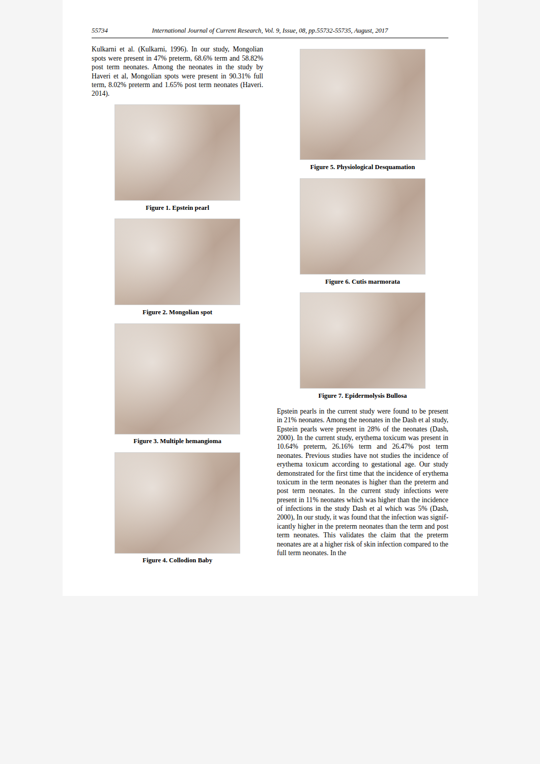55734
International Journal of Current Research, Vol. 9, Issue, 08, pp.55732-55735, August, 2017
Kulkarni et al. (Kulkarni, 1996). In our study, Mongolian spots were present in 47% preterm, 68.6% term and 58.82% post term neonates. Among the neonates in the study by Haveri et al, Mongolian spots were present in 90.31% full term, 8.02% preterm and 1.65% post term neonates (Haveri. 2014).
Figure 1. Epstein pearl
Figure 2. Mongolian spot
Figure 3. Multiple hemangioma
Figure 4. Collodion Baby
Figure 5. Physiological Desquamation
Figure 6. Cutis marmorata
Figure 7. Epidermolysis Bullosa
Epstein pearls in the current study were found to be present in 21% neonates. Among the neonates in the Dash et al study, Epstein pearls were present in 28% of the neonates (Dash, 2000). In the current study, erythema toxicum was present in 10.64% preterm, 26.16% term and 26.47% post term neonates. Previous studies have not studies the incidence of erythema toxicum according to gestational age. Our study demonstrated for the first time that the incidence of erythema toxicum in the term neonates is higher than the preterm and post term neonates. In the current study infections were present in 11% neonates which was higher than the incidence of infections in the study Dash et al which was 5% (Dash, 2000), In our study, it was found that the infection was significantly higher in the preterm neonates than the term and post term neonates. This validates the claim that the preterm neonates are at a higher risk of skin infection compared to the full term neonates. In the